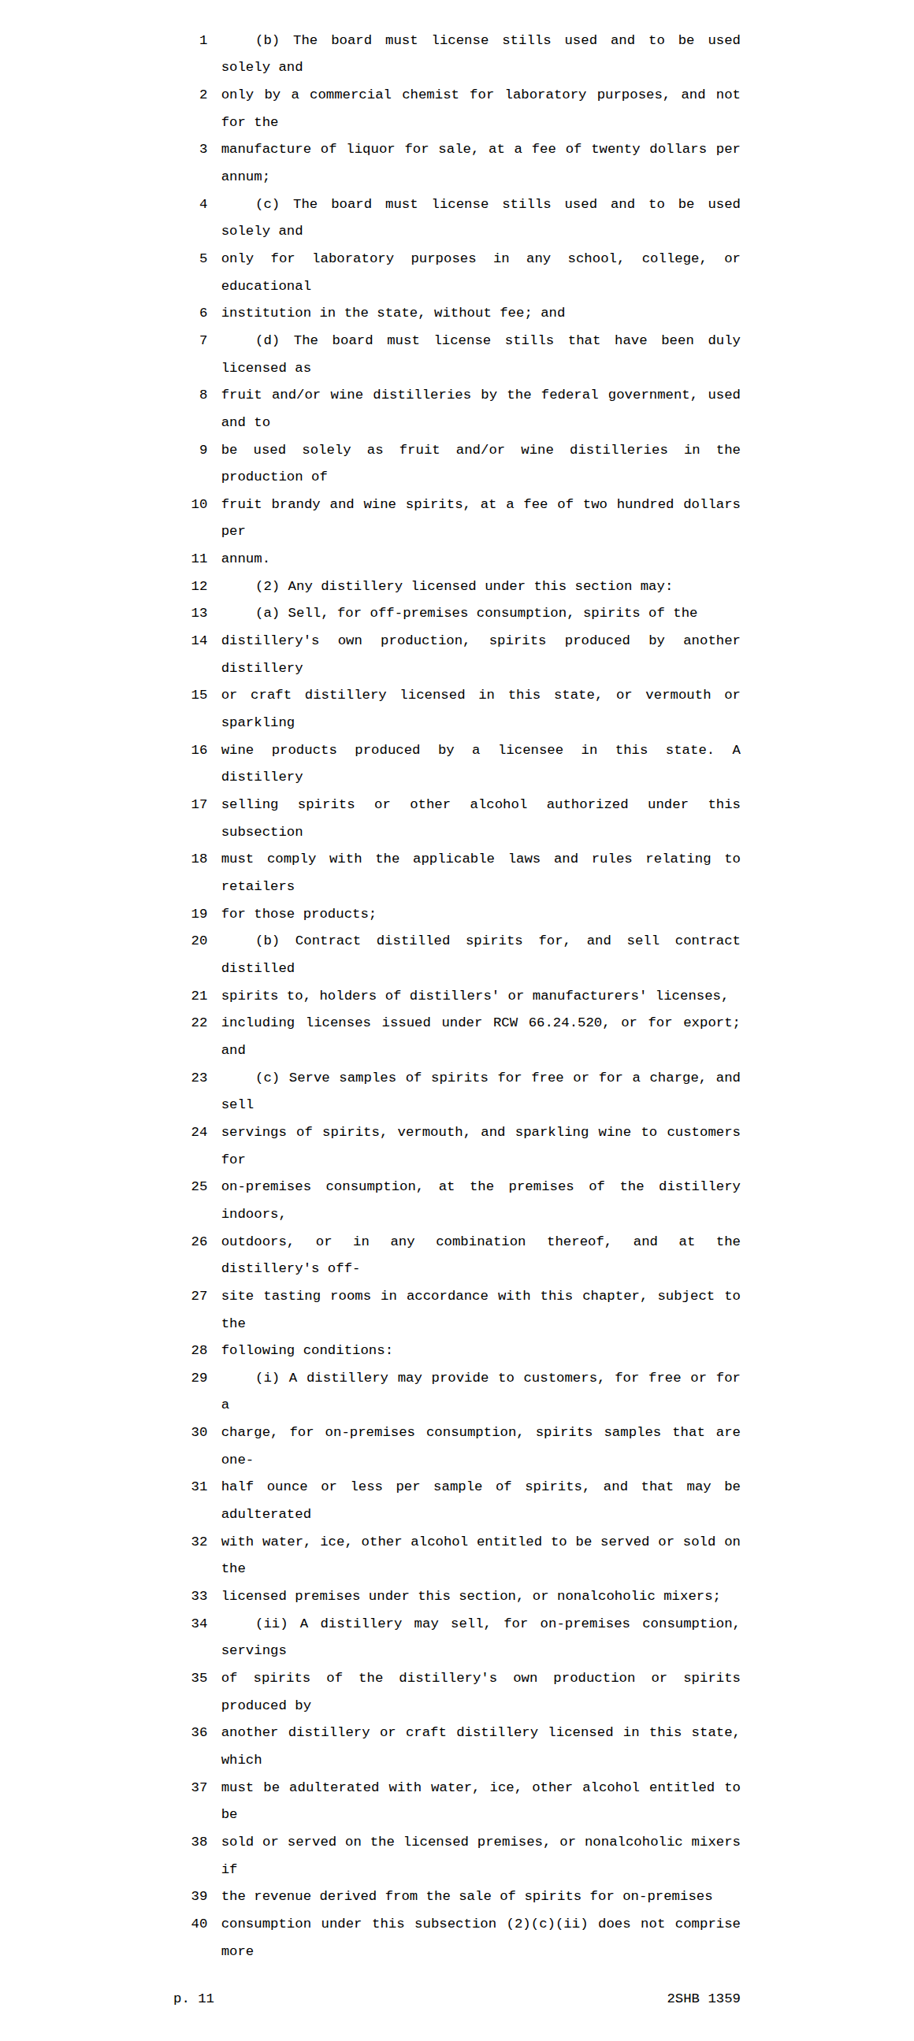(b) The board must license stills used and to be used solely and
only by a commercial chemist for laboratory purposes, and not for the
manufacture of liquor for sale, at a fee of twenty dollars per annum;
(c) The board must license stills used and to be used solely and
only for laboratory purposes in any school, college, or educational
institution in the state, without fee; and
(d) The board must license stills that have been duly licensed as
fruit and/or wine distilleries by the federal government, used and to
be used solely as fruit and/or wine distilleries in the production of
fruit brandy and wine spirits, at a fee of two hundred dollars per
annum.
(2) Any distillery licensed under this section may:
(a) Sell, for off-premises consumption, spirits of the
distillery's own production, spirits produced by another distillery
or craft distillery licensed in this state, or vermouth or sparkling
wine products produced by a licensee in this state. A distillery
selling spirits or other alcohol authorized under this subsection
must comply with the applicable laws and rules relating to retailers
for those products;
(b) Contract distilled spirits for, and sell contract distilled
spirits to, holders of distillers' or manufacturers' licenses,
including licenses issued under RCW 66.24.520, or for export; and
(c) Serve samples of spirits for free or for a charge, and sell
servings of spirits, vermouth, and sparkling wine to customers for
on-premises consumption, at the premises of the distillery indoors,
outdoors, or in any combination thereof, and at the distillery's off-
site tasting rooms in accordance with this chapter, subject to the
following conditions:
(i) A distillery may provide to customers, for free or for a
charge, for on-premises consumption, spirits samples that are one-
half ounce or less per sample of spirits, and that may be adulterated
with water, ice, other alcohol entitled to be served or sold on the
licensed premises under this section, or nonalcoholic mixers;
(ii) A distillery may sell, for on-premises consumption, servings
of spirits of the distillery's own production or spirits produced by
another distillery or craft distillery licensed in this state, which
must be adulterated with water, ice, other alcohol entitled to be
sold or served on the licensed premises, or nonalcoholic mixers if
the revenue derived from the sale of spirits for on-premises
consumption under this subsection (2)(c)(ii) does not comprise more
p. 11 2SHB 1359